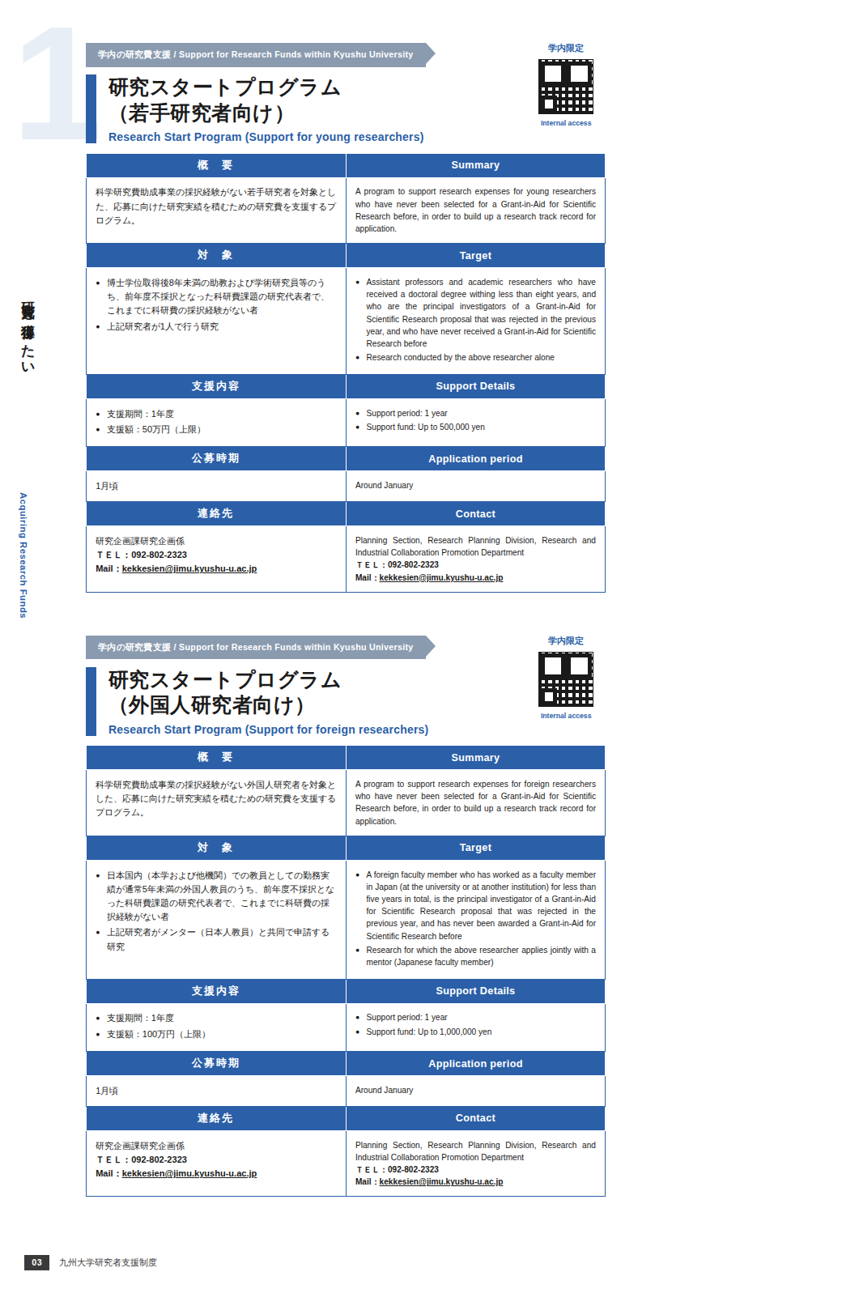1
研究費を獲得したい
Acquiring Research Funds
学内限定
Internal access
学内の研究費支援 / Support for Research Funds within Kyushu University
研究スタートプログラム
（若手研究者向け）
Research Start Program (Support for young researchers)
| 概 要 | Summary |
| --- | --- |
| 科学研究費助成事業の採択経験がない若手研究者を対象とした、応募に向けた研究実績を積むための研究費を支援するプログラム。 | A program to support research expenses for young researchers who have never been selected for a Grant-in-Aid for Scientific Research before, in order to build up a research track record for application. |
| 対 象 | Target |
| 博士学位取得後8年未満の助教および学術研究員等のうち、前年度不採択となった科研費課題の研究代表者で、これまでに科研費の採択経験がない者 上記研究者が1人で行う研究 | Assistant professors and academic researchers who have received a doctoral degree withing less than eight years, and who are the principal investigators of a Grant-in-Aid for Scientific Research proposal that was rejected in the previous year, and who have never received a Grant-in-Aid for Scientific Research before Research conducted by the above researcher alone |
| 支援内容 | Support Details |
| 支援期間：1年度 支援額：50万円（上限） | Support period: 1 year Support fund: Up to 500,000 yen |
| 公募時期 | Application period |
| 1月頃 | Around January |
| 連絡先 | Contact |
| 研究企画課研究企画係 ＴＥＬ：092-802-2323 Mail： kekkesien@jimu.kyushu-u.ac.jp | Planning Section, Research Planning Division, Research and Industrial Collaboration Promotion Department ＴＥＬ：092-802-2323 Mail： kekkesien@jimu.kyushu-u.ac.jp |
学内限定
Internal access
学内の研究費支援 / Support for Research Funds within Kyushu University
研究スタートプログラム
（外国人研究者向け）
Research Start Program (Support for foreign researchers)
| 概 要 | Summary |
| --- | --- |
| 科学研究費助成事業の採択経験がない外国人研究者を対象とした、応募に向けた研究実績を積むための研究費を支援するプログラム。 | A program to support research expenses for foreign researchers who have never been selected for a Grant-in-Aid for Scientific Research before, in order to build up a research track record for application. |
| 対 象 | Target |
| 日本国内（本学および他機関）での教員としての勤務実績が通常5年未満の外国人教員のうち、前年度不採択となった科研費課題の研究代表者で、これまでに科研費の採択経験がない者 上記研究者がメンター（日本人教員）と共同で申請する研究 | A foreign faculty member who has worked as a faculty member in Japan (at the university or at another institution) for less than five years in total, is the principal investigator of a Grant-in-Aid for Scientific Research proposal that was rejected in the previous year, and has never been awarded a Grant-in-Aid for Scientific Research before Research for which the above researcher applies jointly with a mentor (Japanese faculty member) |
| 支援内容 | Support Details |
| 支援期間：1年度 支援額：100万円（上限） | Support period: 1 year Support fund: Up to 1,000,000 yen |
| 公募時期 | Application period |
| 1月頃 | Around January |
| 連絡先 | Contact |
| 研究企画課研究企画係 ＴＥＬ：092-802-2323 Mail： kekkesien@jimu.kyushu-u.ac.jp | Planning Section, Research Planning Division, Research and Industrial Collaboration Promotion Department ＴＥＬ：092-802-2323 Mail： kekkesien@jimu.kyushu-u.ac.jp |
03 九州大学研究者支援制度